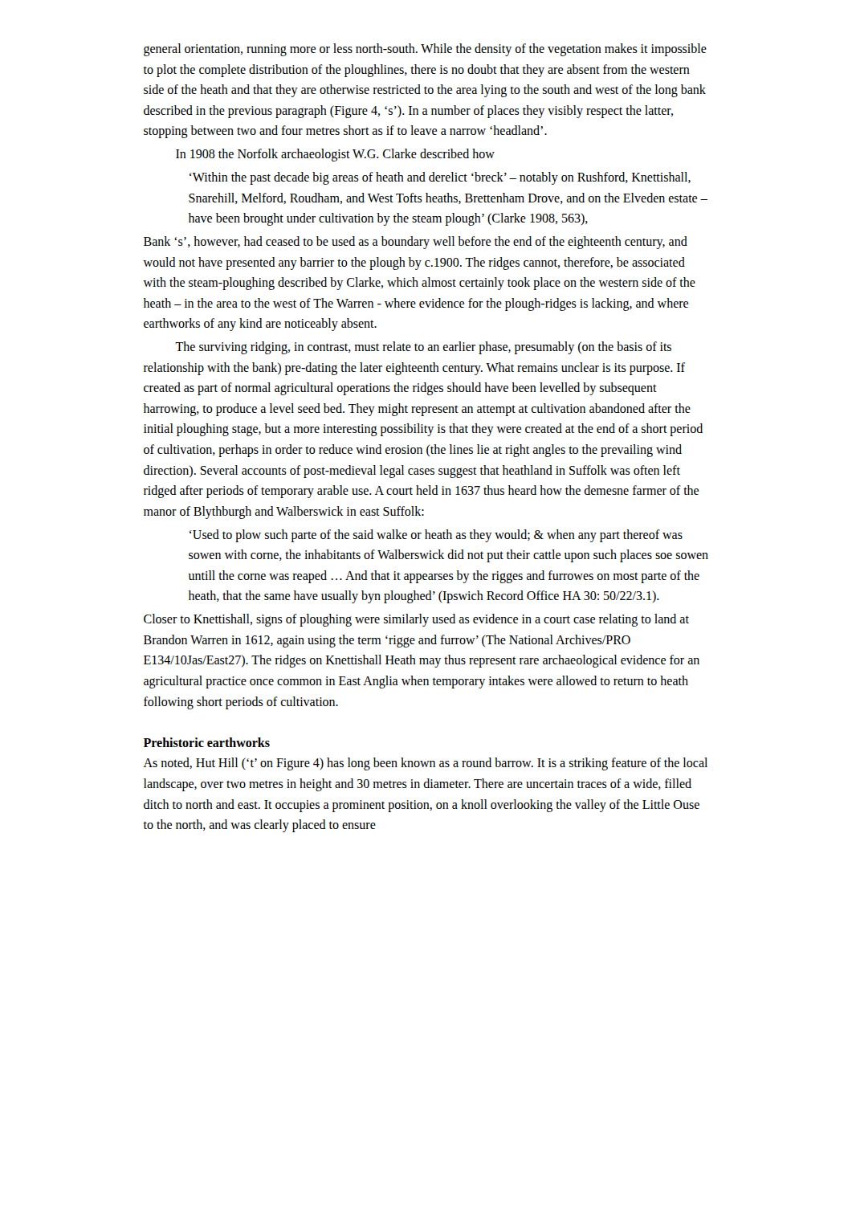general orientation, running more or less north-south. While the density of the vegetation makes it impossible to plot the complete distribution of the ploughlines, there is no doubt that they are absent from the western side of the heath and that they are otherwise restricted to the area lying to the south and west of the long bank described in the previous paragraph (Figure 4, ‘s’). In a number of places they visibly respect the latter, stopping between two and four metres short as if to leave a narrow ‘headland’.
In 1908 the Norfolk archaeologist W.G. Clarke described how
‘Within the past decade big areas of heath and derelict ‘breck’ – notably on Rushford, Knettishall, Snarehill, Melford, Roudham, and West Tofts heaths, Brettenham Drove, and on the Elveden estate – have been brought under cultivation by the steam plough’ (Clarke 1908, 563),
Bank ‘s’, however, had ceased to be used as a boundary well before the end of the eighteenth century, and would not have presented any barrier to the plough by c.1900. The ridges cannot, therefore, be associated with the steam-ploughing described by Clarke, which almost certainly took place on the western side of the heath – in the area to the west of The Warren - where evidence for the plough-ridges is lacking, and where earthworks of any kind are noticeably absent.
The surviving ridging, in contrast, must relate to an earlier phase, presumably (on the basis of its relationship with the bank) pre-dating the later eighteenth century. What remains unclear is its purpose. If created as part of normal agricultural operations the ridges should have been levelled by subsequent harrowing, to produce a level seed bed. They might represent an attempt at cultivation abandoned after the initial ploughing stage, but a more interesting possibility is that they were created at the end of a short period of cultivation, perhaps in order to reduce wind erosion (the lines lie at right angles to the prevailing wind direction). Several accounts of post-medieval legal cases suggest that heathland in Suffolk was often left ridged after periods of temporary arable use. A court held in 1637 thus heard how the demesne farmer of the manor of Blythburgh and Walberswick in east Suffolk:
‘Used to plow such parte of the said walke or heath as they would; & when any part thereof was sowen with corne, the inhabitants of Walberswick did not put their cattle upon such places soe sowen untill the corne was reaped … And that it appearses by the rigges and furrowes on most parte of the heath, that the same have usually byn ploughed’ (Ipswich Record Office HA 30: 50/22/3.1).
Closer to Knettishall, signs of ploughing were similarly used as evidence in a court case relating to land at Brandon Warren in 1612, again using the term ‘rigge and furrow’ (The National Archives/PRO E134/10Jas/East27). The ridges on Knettishall Heath may thus represent rare archaeological evidence for an agricultural practice once common in East Anglia when temporary intakes were allowed to return to heath following short periods of cultivation.
Prehistoric earthworks
As noted, Hut Hill (‘t’ on Figure 4) has long been known as a round barrow. It is a striking feature of the local landscape, over two metres in height and 30 metres in diameter. There are uncertain traces of a wide, filled ditch to north and east. It occupies a prominent position, on a knoll overlooking the valley of the Little Ouse to the north, and was clearly placed to ensure